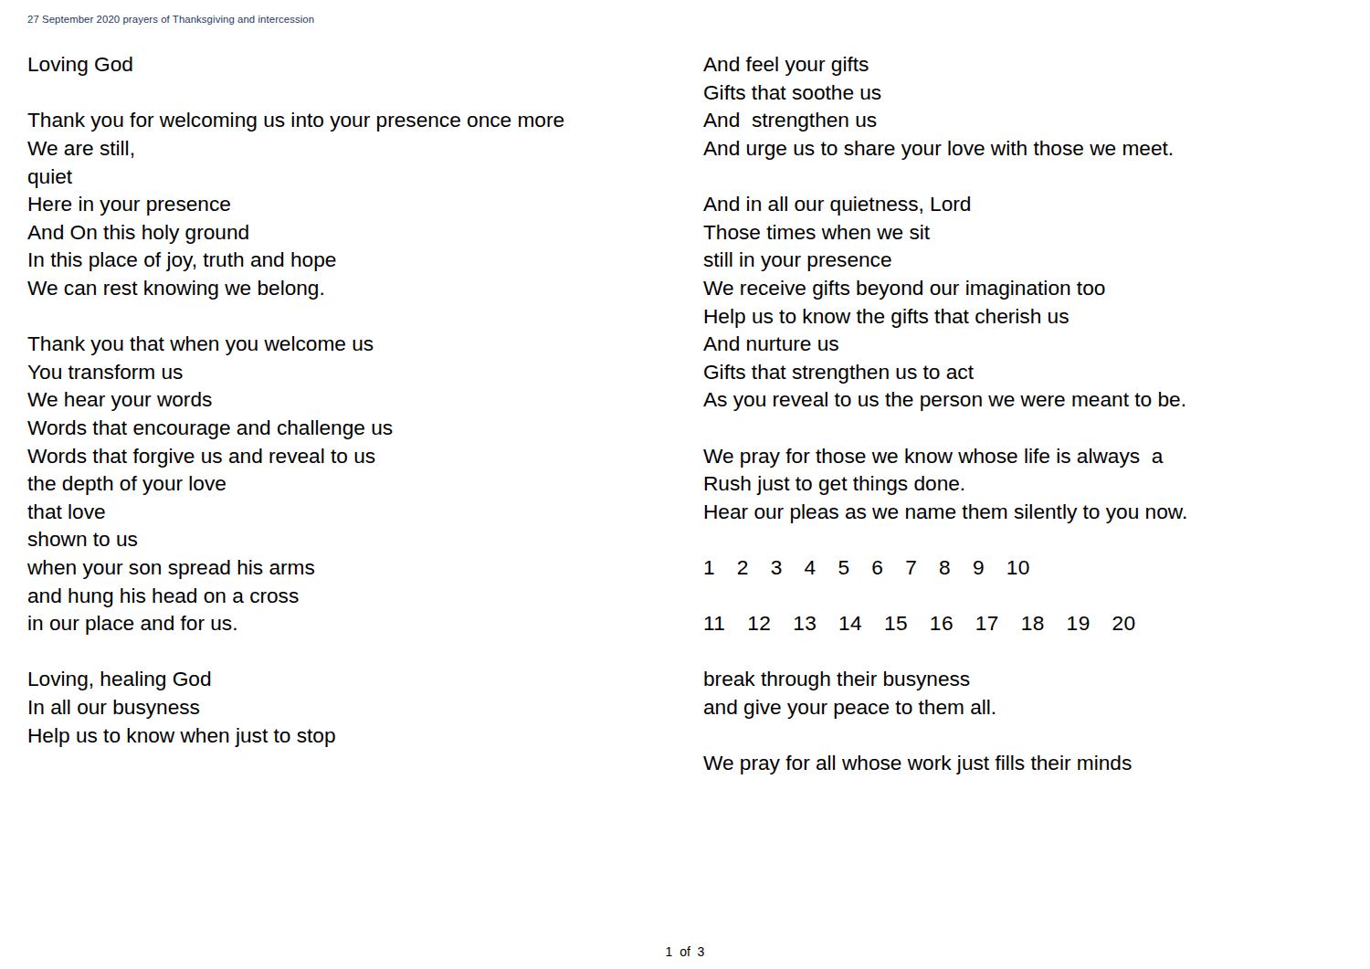27 September 2020 prayers of Thanksgiving and intercession
Loving God
Thank you for welcoming us into your presence once more
We are still,
quiet
Here in your presence
And On this holy ground
In this place of joy, truth and hope
We can rest knowing we belong.
Thank you that when you welcome us
You transform us
We hear your words
Words that encourage and challenge us
Words that forgive us and reveal to us
the depth of your love
that love
shown to us
when your son spread his arms
and hung his head on a cross
in our place and for us.
Loving, healing God
In all our busyness
Help us to know when just to stop
And feel your gifts
Gifts that soothe us
And strengthen us
And urge us to share your love with those we meet.
And in all our quietness, Lord
Those times when we sit
still in your presence
We receive gifts beyond our imagination too
Help us to know the gifts that cherish us
And nurture us
Gifts that strengthen us to act
As you reveal to us the person we were meant to be.
We pray for those we know whose life is always a
Rush just to get things done.
Hear our pleas as we name them silently to you now.
12345678910
11121314151617181920
break through their busyness
and give your peace to them all.
We pray for all whose work just fills their minds
1 of 3